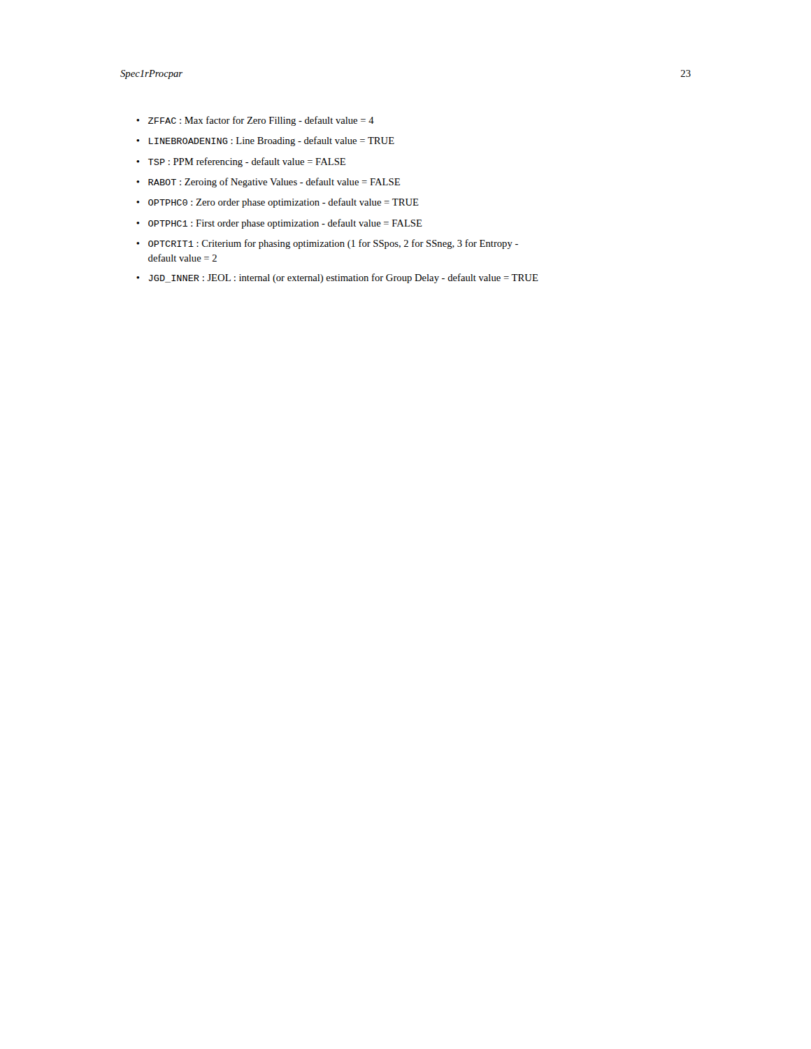Spec1rProcpar 23
ZFFAC : Max factor for Zero Filling - default value = 4
LINEBROADENING : Line Broading - default value = TRUE
TSP : PPM referencing - default value = FALSE
RABOT : Zeroing of Negative Values - default value = FALSE
OPTPHC0 : Zero order phase optimization - default value = TRUE
OPTPHC1 : First order phase optimization - default value = FALSE
OPTCRIT1 : Criterium for phasing optimization (1 for SSpos, 2 for SSneg, 3 for Entropy - default value = 2
JGD_INNER : JEOL : internal (or external) estimation for Group Delay - default value = TRUE